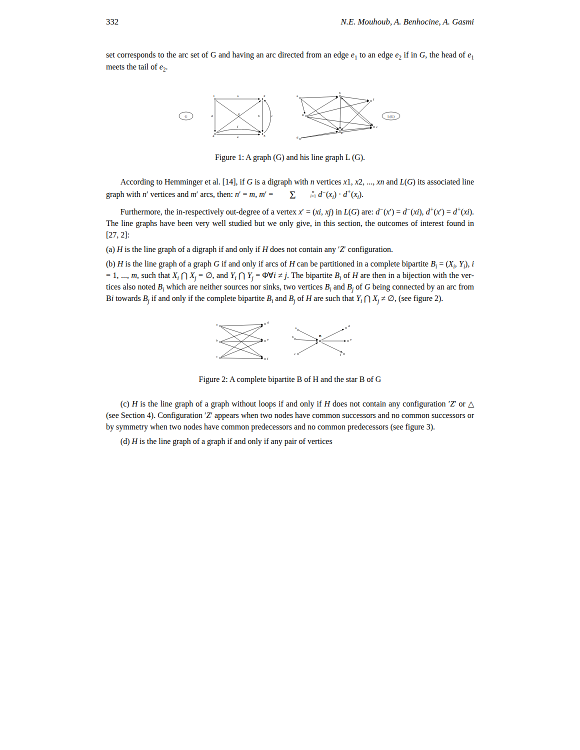332 N.E. Mouhoub, A. Benhocine, A. Gasmi
set corresponds to the arc set of G and having an arc directed from an edge e1 to an edge e2 if in G, the head of e1 meets the tail of e2.
G 1 2 3 4 a d g b c f e L(G) a b f c e d g
Figure 1: A graph (G) and his line graph L (G).
According to Hemminger et al. [14], if G is a digraph with n vertices x1, x2, ..., xn and L(G) its associated line graph with n′ vertices and m′ arcs, then: n′ = m, m′ = Σni=1 d−(xi) · d+(xi).
Furthermore, the in-respectively out-degree of a vertex x′ = (xi, xj) in L(G) are: d−(x′) = d−(xi), d+(x′) = d+(xi). The line graphs have been very well studied but we only give, in this section, the outcomes of interest found in [27, 2]:
(a) H is the line graph of a digraph if and only if H does not contain any ′Z′ configuration.
(b) H is the line graph of a graph G if and only if arcs of H can be partitioned in a complete bipartite Bi = (Xi, Yi), i = 1, ..., m, such that Xi ⋂ Xj = ∅, and Yi ⋂ Yj = Φ∀i ≠ j. The bipartite Bi of H are then in a bijection with the vertices also noted Bi which are neither sources nor sinks, two vertices Bi and Bj of G being connected by an arc from Bi towards Bj if and only if the complete bipartite Bi and Bj of H are such that Yi ⋂ Xj ≠ ∅, (see figure 2).
a b c d e f B a b c d e f
Figure 2: A complete bipartite B of H and the star B of G
(c) H is the line graph of a graph without loops if and only if H does not contain any configuration ′Z′ or △ (see Section 4). Configuration ′Z′ appears when two nodes have common successors and no common successors or by symmetry when two nodes have common predecessors and no common predecessors (see figure 3).
(d) H is the line graph of a graph if and only if any pair of vertices